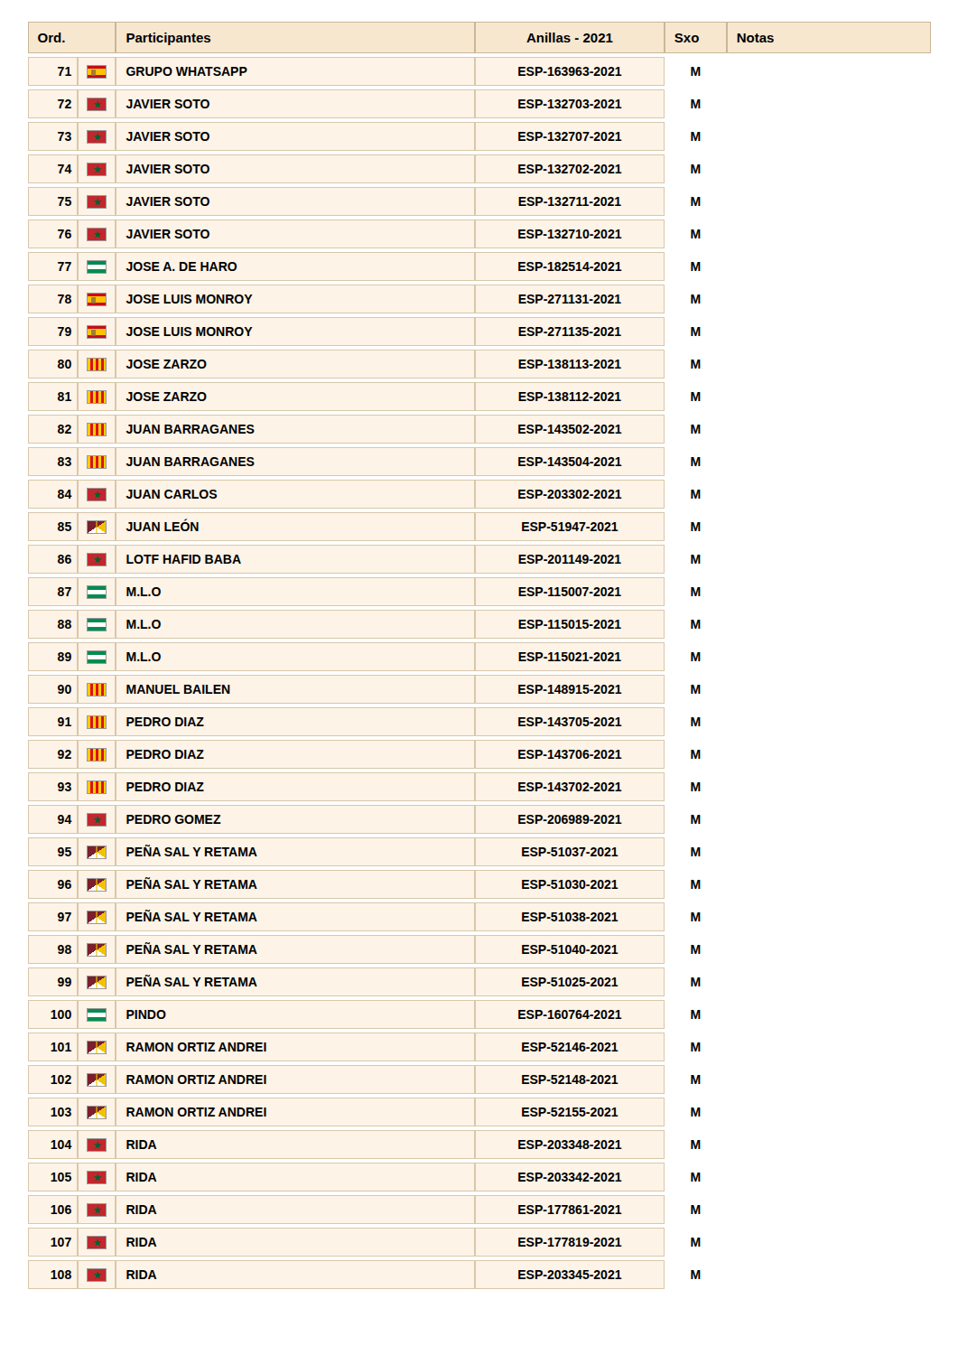| Ord. | Participantes | Anillas - 2021 | Sxo | Notas |
| --- | --- | --- | --- | --- |
| 71 | | GRUPO WHATSAPP | ESP-163963-2021 | M | |
| 72 | | JAVIER SOTO | ESP-132703-2021 | M | |
| 73 | | JAVIER SOTO | ESP-132707-2021 | M | |
| 74 | | JAVIER SOTO | ESP-132702-2021 | M | |
| 75 | | JAVIER SOTO | ESP-132711-2021 | M | |
| 76 | | JAVIER SOTO | ESP-132710-2021 | M | |
| 77 | | JOSE A. DE HARO | ESP-182514-2021 | M | |
| 78 | | JOSE LUIS MONROY | ESP-271131-2021 | M | |
| 79 | | JOSE LUIS MONROY | ESP-271135-2021 | M | |
| 80 | | JOSE ZARZO | ESP-138113-2021 | M | |
| 81 | | JOSE ZARZO | ESP-138112-2021 | M | |
| 82 | | JUAN BARRAGANES | ESP-143502-2021 | M | |
| 83 | | JUAN BARRAGANES | ESP-143504-2021 | M | |
| 84 | | JUAN CARLOS | ESP-203302-2021 | M | |
| 85 | | JUAN LEÓN | ESP-51947-2021 | M | |
| 86 | | LOTF HAFID BABA | ESP-201149-2021 | M | |
| 87 | | M.L.O | ESP-115007-2021 | M | |
| 88 | | M.L.O | ESP-115015-2021 | M | |
| 89 | | M.L.O | ESP-115021-2021 | M | |
| 90 | | MANUEL BAILEN | ESP-148915-2021 | M | |
| 91 | | PEDRO DIAZ | ESP-143705-2021 | M | |
| 92 | | PEDRO DIAZ | ESP-143706-2021 | M | |
| 93 | | PEDRO DIAZ | ESP-143702-2021 | M | |
| 94 | | PEDRO GOMEZ | ESP-206989-2021 | M | |
| 95 | | PEÑA SAL Y RETAMA | ESP-51037-2021 | M | |
| 96 | | PEÑA SAL Y RETAMA | ESP-51030-2021 | M | |
| 97 | | PEÑA SAL Y RETAMA | ESP-51038-2021 | M | |
| 98 | | PEÑA SAL Y RETAMA | ESP-51040-2021 | M | |
| 99 | | PEÑA SAL Y RETAMA | ESP-51025-2021 | M | |
| 100 | | PINDO | ESP-160764-2021 | M | |
| 101 | | RAMON ORTIZ ANDREI | ESP-52146-2021 | M | |
| 102 | | RAMON ORTIZ ANDREI | ESP-52148-2021 | M | |
| 103 | | RAMON ORTIZ ANDREI | ESP-52155-2021 | M | |
| 104 | | RIDA | ESP-203348-2021 | M | |
| 105 | | RIDA | ESP-203342-2021 | M | |
| 106 | | RIDA | ESP-177861-2021 | M | |
| 107 | | RIDA | ESP-177819-2021 | M | |
| 108 | | RIDA | ESP-203345-2021 | M | |